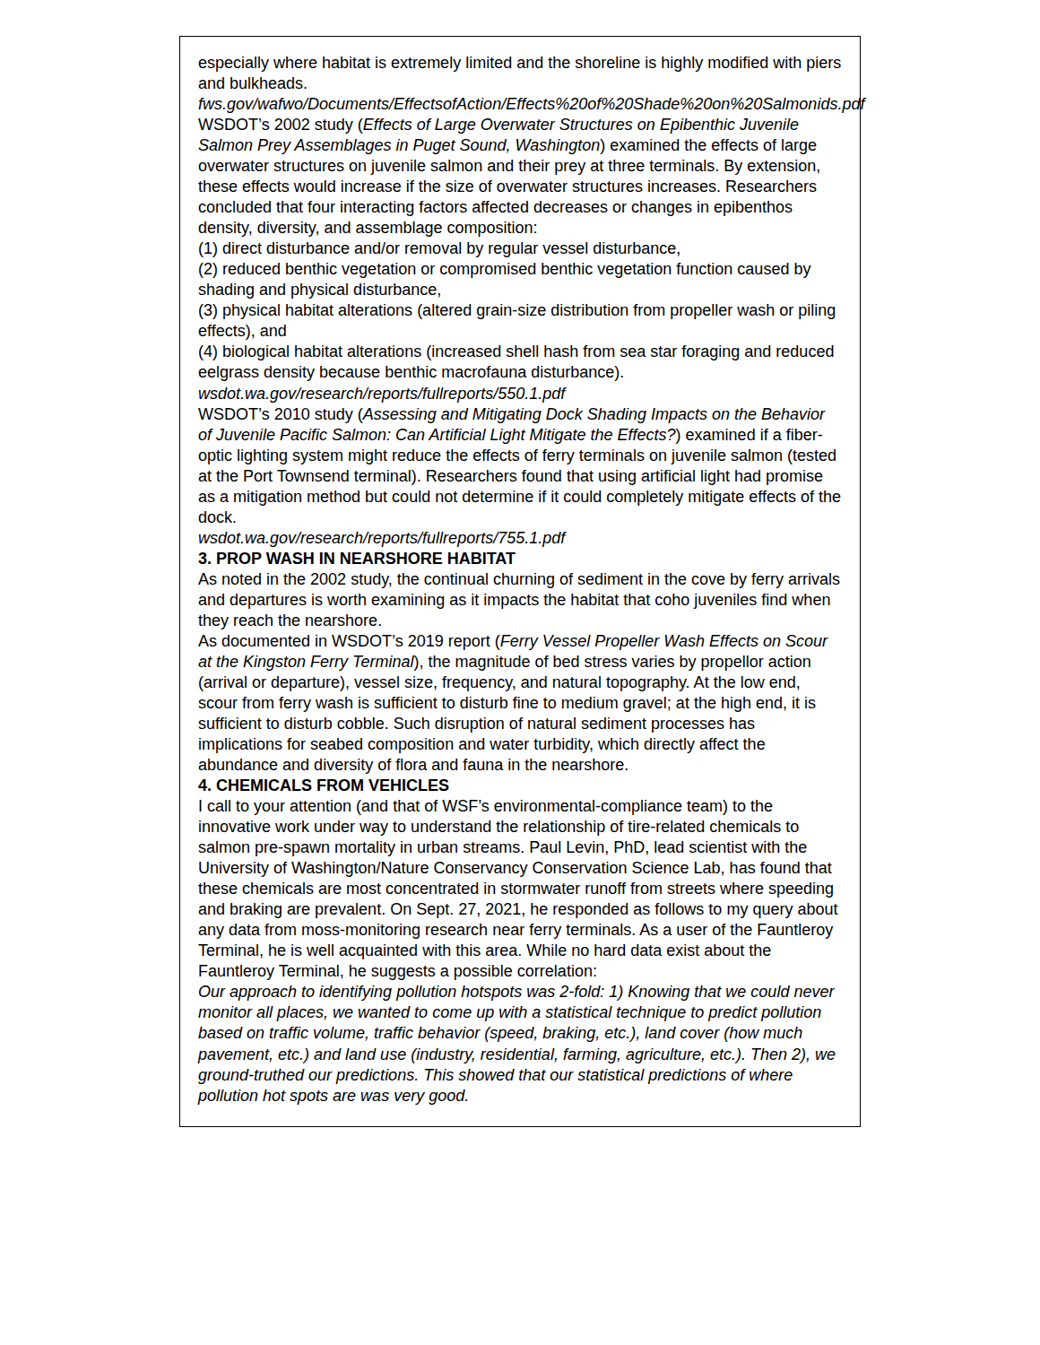especially where habitat is extremely limited and the shoreline is highly modified with piers and bulkheads.
fws.gov/wafwo/Documents/EffectsofAction/Effects%20of%20Shade%20on%20Salmonids.pdf
WSDOT’s 2002 study (Effects of Large Overwater Structures on Epibenthic Juvenile Salmon Prey Assemblages in Puget Sound, Washington) examined the effects of large overwater structures on juvenile salmon and their prey at three terminals. By extension, these effects would increase if the size of overwater structures increases. Researchers concluded that four interacting factors affected decreases or changes in epibenthos density, diversity, and assemblage composition:
(1) direct disturbance and/or removal by regular vessel disturbance,
(2) reduced benthic vegetation or compromised benthic vegetation function caused by shading and physical disturbance,
(3) physical habitat alterations (altered grain-size distribution from propeller wash or piling effects), and
(4) biological habitat alterations (increased shell hash from sea star foraging and reduced eelgrass density because benthic macrofauna disturbance).
wsdot.wa.gov/research/reports/fullreports/550.1.pdf
WSDOT’s 2010 study (Assessing and Mitigating Dock Shading Impacts on the Behavior of Juvenile Pacific Salmon: Can Artificial Light Mitigate the Effects?) examined if a fiber-optic lighting system might reduce the effects of ferry terminals on juvenile salmon (tested at the Port Townsend terminal). Researchers found that using artificial light had promise as a mitigation method but could not determine if it could completely mitigate effects of the dock.
wsdot.wa.gov/research/reports/fullreports/755.1.pdf
3. PROP WASH IN NEARSHORE HABITAT
As noted in the 2002 study, the continual churning of sediment in the cove by ferry arrivals and departures is worth examining as it impacts the habitat that coho juveniles find when they reach the nearshore.
As documented in WSDOT’s 2019 report (Ferry Vessel Propeller Wash Effects on Scour at the Kingston Ferry Terminal), the magnitude of bed stress varies by propellor action (arrival or departure), vessel size, frequency, and natural topography. At the low end, scour from ferry wash is sufficient to disturb fine to medium gravel; at the high end, it is sufficient to disturb cobble. Such disruption of natural sediment processes has implications for seabed composition and water turbidity, which directly affect the abundance and diversity of flora and fauna in the nearshore.
4. CHEMICALS FROM VEHICLES
I call to your attention (and that of WSF’s environmental-compliance team) to the innovative work under way to understand the relationship of tire-related chemicals to salmon pre-spawn mortality in urban streams. Paul Levin, PhD, lead scientist with the University of Washington/Nature Conservancy Conservation Science Lab, has found that these chemicals are most concentrated in stormwater runoff from streets where speeding and braking are prevalent. On Sept. 27, 2021, he responded as follows to my query about any data from moss-monitoring research near ferry terminals. As a user of the Fauntleroy Terminal, he is well acquainted with this area. While no hard data exist about the Fauntleroy Terminal, he suggests a possible correlation:
Our approach to identifying pollution hotspots was 2-fold: 1) Knowing that we could never monitor all places, we wanted to come up with a statistical technique to predict pollution based on traffic volume, traffic behavior (speed, braking, etc.), land cover (how much pavement, etc.) and land use (industry, residential, farming, agriculture, etc.). Then 2), we ground-truthed our predictions. This showed that our statistical predictions of where pollution hot spots are was very good.